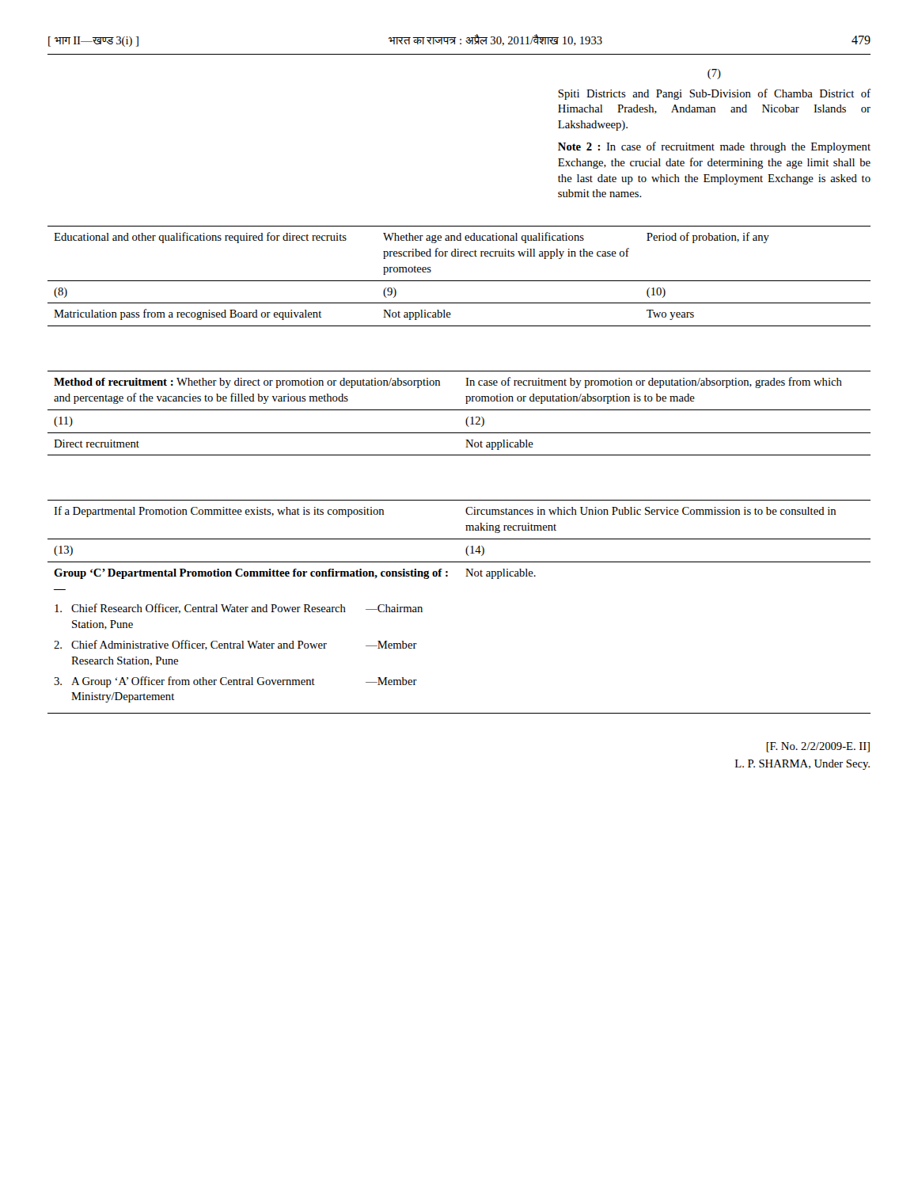[ भाग II—खण्ड 3(i) ]
भारत का राजपत्र : अप्रैल 30, 2011/वैशाख 10, 1933
479
| | (7) Spiti Districts and Pangi Sub-Division of Chamba District of Himachal Pradesh, Andaman and Nicobar Islands or Lakshadweep). Note 2 : In case of recruitment made through the Employment Exchange, the crucial date for determining the age limit shall be the last date up to which the Employment Exchange is asked to submit the names. |
| Educational and other qualifications required for direct recruits | Whether age and educational qualifications prescribed for direct recruits will apply in the case of promotees | Period of probation, if any |
| (8) | (9) | (10) |
| Matriculation pass from a recognised Board or equivalent | Not applicable | Two years |
| Method of recruitment : Whether by direct or promotion or deputation/absorption and percentage of the vacancies to be filled by various methods | In case of recruitment by promotion or deputation/absorption, grades from which promotion or deputation/absorption is to be made |
| (11) | (12) |
| Direct recruitment | Not applicable |
| If a Departmental Promotion Committee exists, what is its composition | Circumstances in which Union Public Service Commission is to be consulted in making recruitment |
| (13) | (14) |
| Group ‘C’ Departmental Promotion Committee for confirmation, consisting of :— 1. Chief Research Officer, Central Water and Power Research Station, Pune —Chairman 2. Chief Administrative Officer, Central Water and Power Research Station, Pune —Member 3. A Group ‘A’ Officer from other Central Government Ministry/Departement —Member | Not applicable. |
[F. No. 2/2/2009-E. II]
L. P. SHARMA, Under Secy.